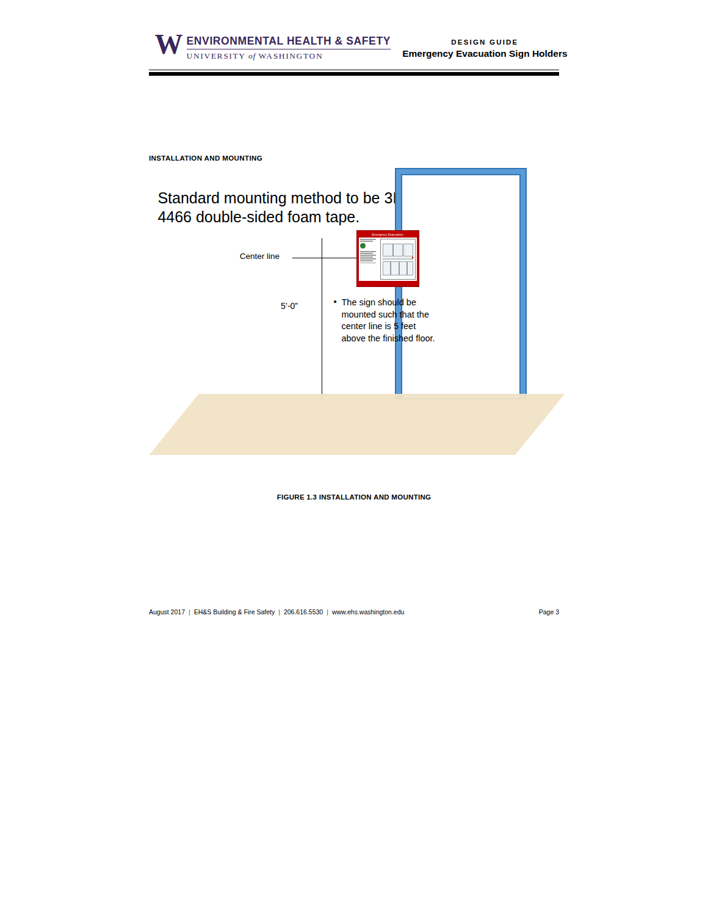W
ENVIRONMENTAL HEALTH & SAFETY
UNIVERSITY of WASHINGTON
DESIGN GUIDE
Emergency Evacuation Sign Holders
INSTALLATION AND MOUNTING
Standard mounting method to be 3M™
4466 double-sided foam tape.
Center line
· Emergency Evacuation ·
5’-0”
• The sign should be mounted such that the center line is 5 feet above the finished floor.
FIGURE 1.3 INSTALLATION AND MOUNTING
August 2017|EH&S Building & Fire Safety|206.616.5530|www.ehs.washington.edu
Page 3